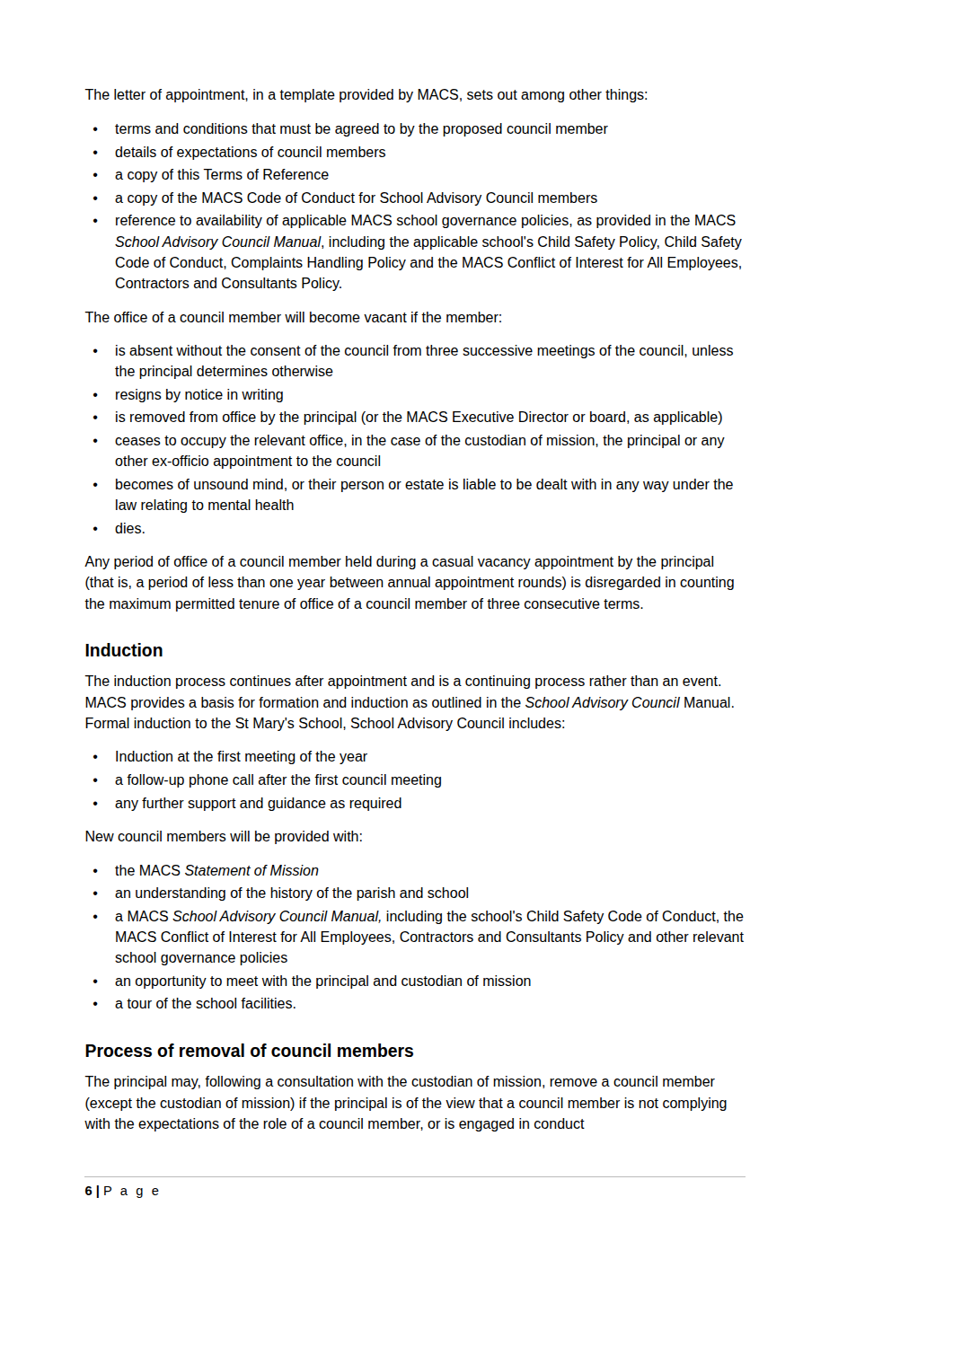The letter of appointment, in a template provided by MACS, sets out among other things:
terms and conditions that must be agreed to by the proposed council member
details of expectations of council members
a copy of this Terms of Reference
a copy of the MACS Code of Conduct for School Advisory Council members
reference to availability of applicable MACS school governance policies, as provided in the MACS School Advisory Council Manual, including the applicable school's Child Safety Policy, Child Safety Code of Conduct, Complaints Handling Policy and the MACS Conflict of Interest for All Employees, Contractors and Consultants Policy.
The office of a council member will become vacant if the member:
is absent without the consent of the council from three successive meetings of the council, unless the principal determines otherwise
resigns by notice in writing
is removed from office by the principal (or the MACS Executive Director or board, as applicable)
ceases to occupy the relevant office, in the case of the custodian of mission, the principal or any other ex-officio appointment to the council
becomes of unsound mind, or their person or estate is liable to be dealt with in any way under the law relating to mental health
dies.
Any period of office of a council member held during a casual vacancy appointment by the principal (that is, a period of less than one year between annual appointment rounds) is disregarded in counting the maximum permitted tenure of office of a council member of three consecutive terms.
Induction
The induction process continues after appointment and is a continuing process rather than an event. MACS provides a basis for formation and induction as outlined in the School Advisory Council Manual. Formal induction to the St Mary's School, School Advisory Council includes:
Induction at the first meeting of the year
a follow-up phone call after the first council meeting
any further support and guidance as required
New council members will be provided with:
the MACS Statement of Mission
an understanding of the history of the parish and school
a MACS School Advisory Council Manual, including the school's Child Safety Code of Conduct, the MACS Conflict of Interest for All Employees, Contractors and Consultants Policy and other relevant school governance policies
an opportunity to meet with the principal and custodian of mission
a tour of the school facilities.
Process of removal of council members
The principal may, following a consultation with the custodian of mission, remove a council member (except the custodian of mission) if the principal is of the view that a council member is not complying with the expectations of the role of a council member, or is engaged in conduct
6 | P a g e